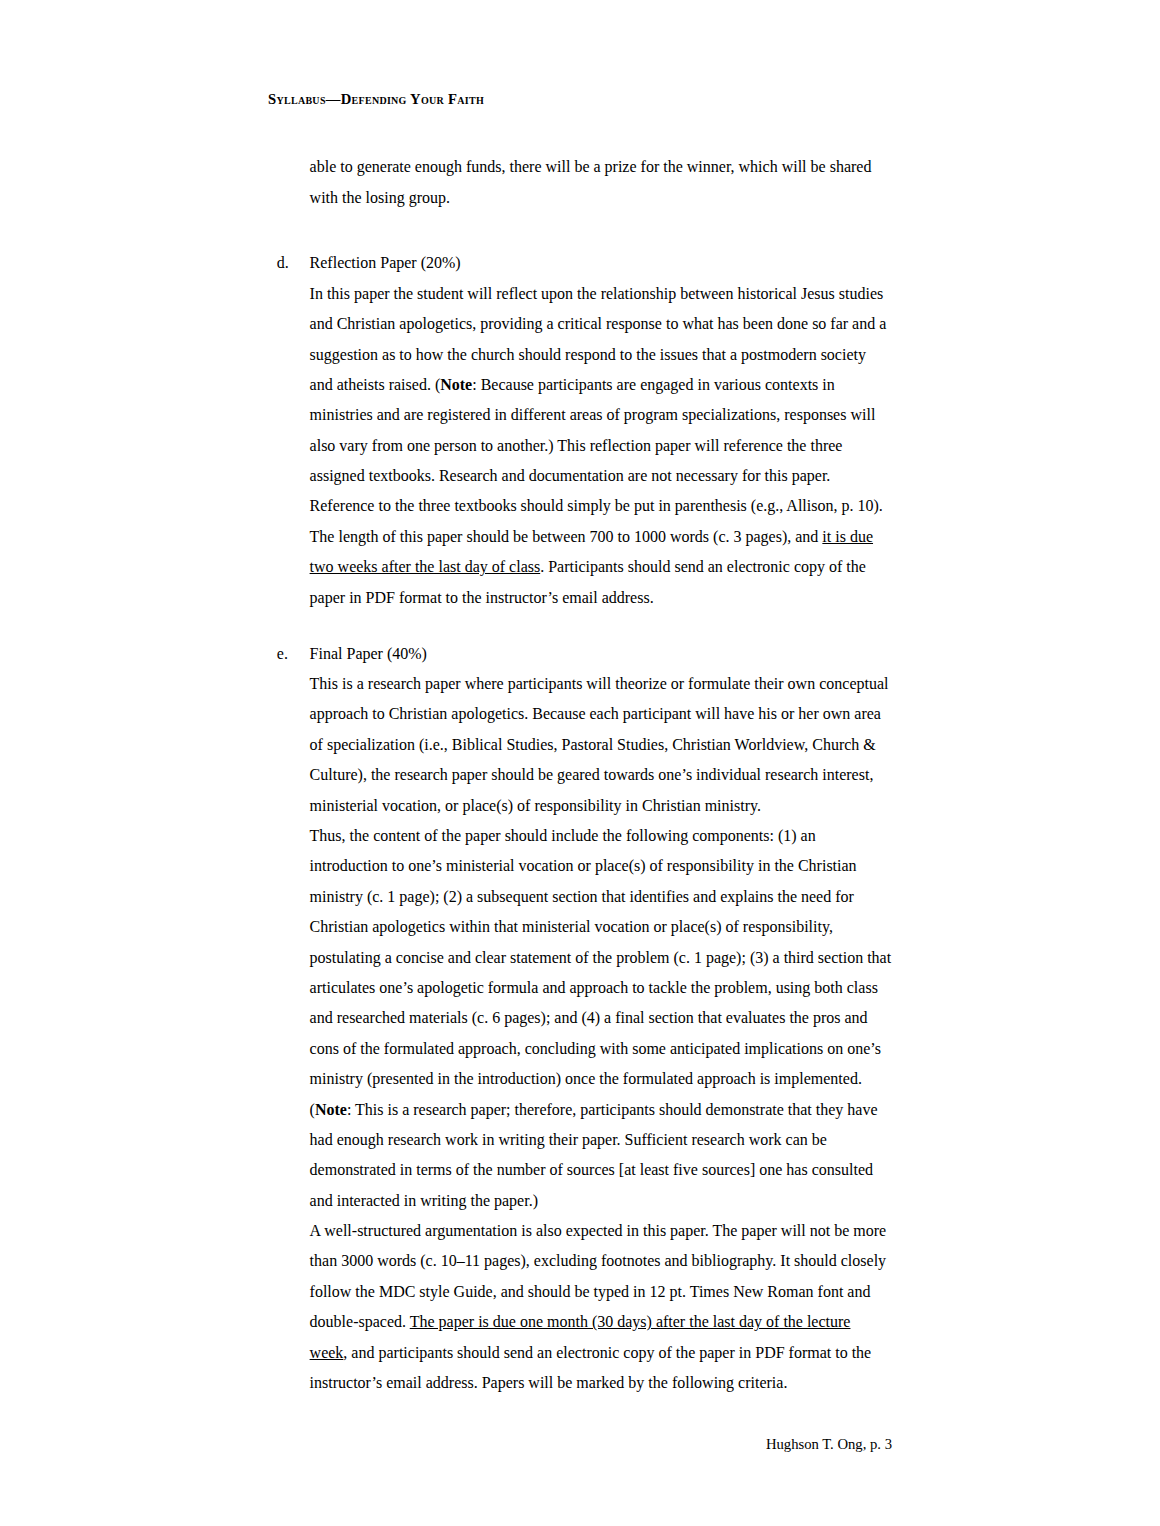Syllabus—Defending Your Faith
able to generate enough funds, there will be a prize for the winner, which will be shared with the losing group.
d.
Reflection Paper (20%)
In this paper the student will reflect upon the relationship between historical Jesus studies and Christian apologetics, providing a critical response to what has been done so far and a suggestion as to how the church should respond to the issues that a postmodern society and atheists raised. (Note: Because participants are engaged in various contexts in ministries and are registered in different areas of program specializations, responses will also vary from one person to another.) This reflection paper will reference the three assigned textbooks. Research and documentation are not necessary for this paper. Reference to the three textbooks should simply be put in parenthesis (e.g., Allison, p. 10). The length of this paper should be between 700 to 1000 words (c. 3 pages), and it is due two weeks after the last day of class. Participants should send an electronic copy of the paper in PDF format to the instructor’s email address.
e.
Final Paper (40%)
This is a research paper where participants will theorize or formulate their own conceptual approach to Christian apologetics. Because each participant will have his or her own area of specialization (i.e., Biblical Studies, Pastoral Studies, Christian Worldview, Church & Culture), the research paper should be geared towards one’s individual research interest, ministerial vocation, or place(s) of responsibility in Christian ministry.
Thus, the content of the paper should include the following components: (1) an introduction to one’s ministerial vocation or place(s) of responsibility in the Christian ministry (c. 1 page); (2) a subsequent section that identifies and explains the need for Christian apologetics within that ministerial vocation or place(s) of responsibility, postulating a concise and clear statement of the problem (c. 1 page); (3) a third section that articulates one’s apologetic formula and approach to tackle the problem, using both class and researched materials (c. 6 pages); and (4) a final section that evaluates the pros and cons of the formulated approach, concluding with some anticipated implications on one’s ministry (presented in the introduction) once the formulated approach is implemented.
(Note: This is a research paper; therefore, participants should demonstrate that they have had enough research work in writing their paper. Sufficient research work can be demonstrated in terms of the number of sources [at least five sources] one has consulted and interacted in writing the paper.)
A well-structured argumentation is also expected in this paper. The paper will not be more than 3000 words (c. 10–11 pages), excluding footnotes and bibliography. It should closely follow the MDC style Guide, and should be typed in 12 pt. Times New Roman font and double-spaced. The paper is due one month (30 days) after the last day of the lecture week, and participants should send an electronic copy of the paper in PDF format to the instructor’s email address. Papers will be marked by the following criteria.
Hughson T. Ong, p. 3